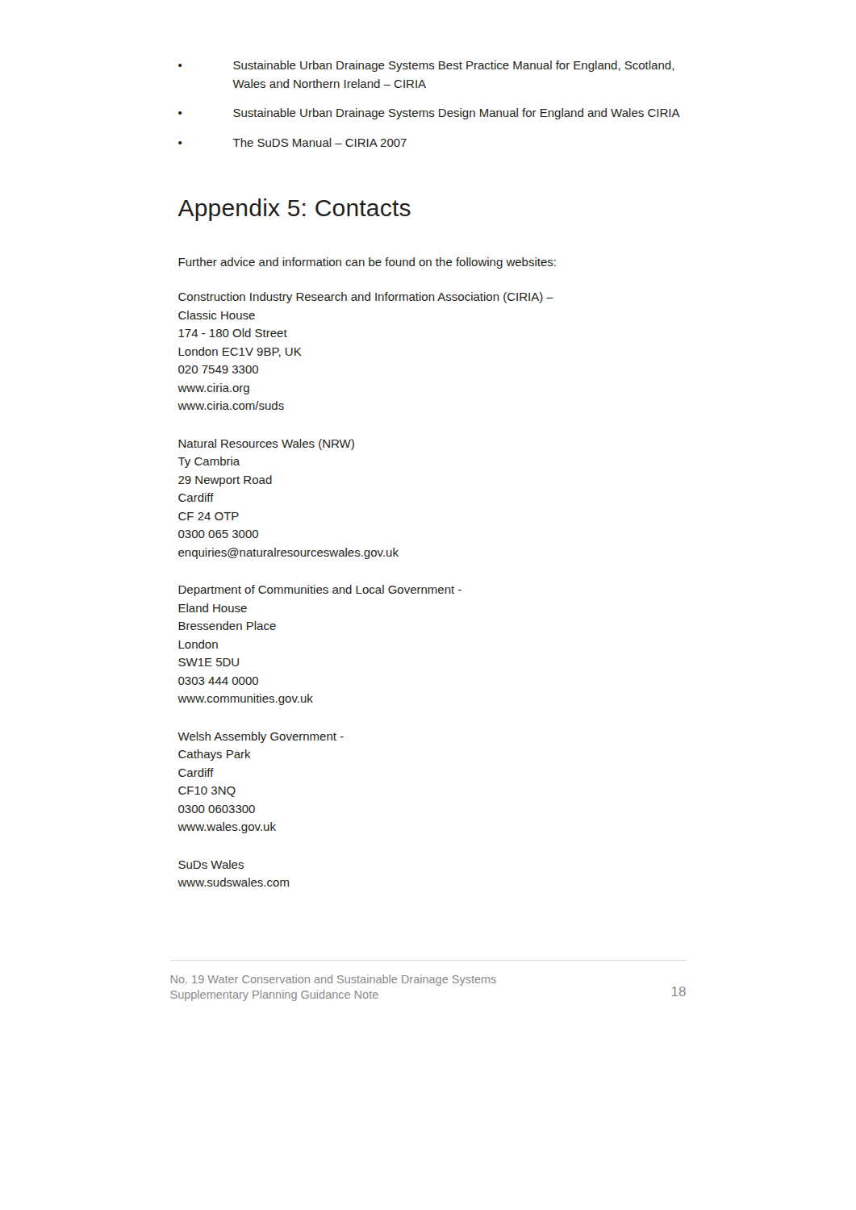Sustainable Urban Drainage Systems Best Practice Manual for England, Scotland, Wales and Northern Ireland – CIRIA
Sustainable Urban Drainage Systems Design Manual for England and Wales CIRIA
The SuDS Manual – CIRIA 2007
Appendix 5: Contacts
Further advice and information can be found on the following websites:
Construction Industry Research and Information Association (CIRIA) –
Classic House
174 - 180 Old Street
London EC1V 9BP, UK
020 7549 3300
www.ciria.org
www.ciria.com/suds
Natural Resources Wales (NRW)
Ty Cambria
29 Newport Road
Cardiff
CF 24 OTP
0300 065 3000
enquiries@naturalresourceswales.gov.uk
Department of Communities and Local Government -
Eland House
Bressenden Place
London
SW1E 5DU
0303 444 0000
www.communities.gov.uk
Welsh Assembly Government -
Cathays Park
Cardiff
CF10 3NQ
0300 0603300
www.wales.gov.uk
SuDs Wales
www.sudswales.com
No. 19 Water Conservation and Sustainable Drainage Systems
Supplementary Planning Guidance Note
18